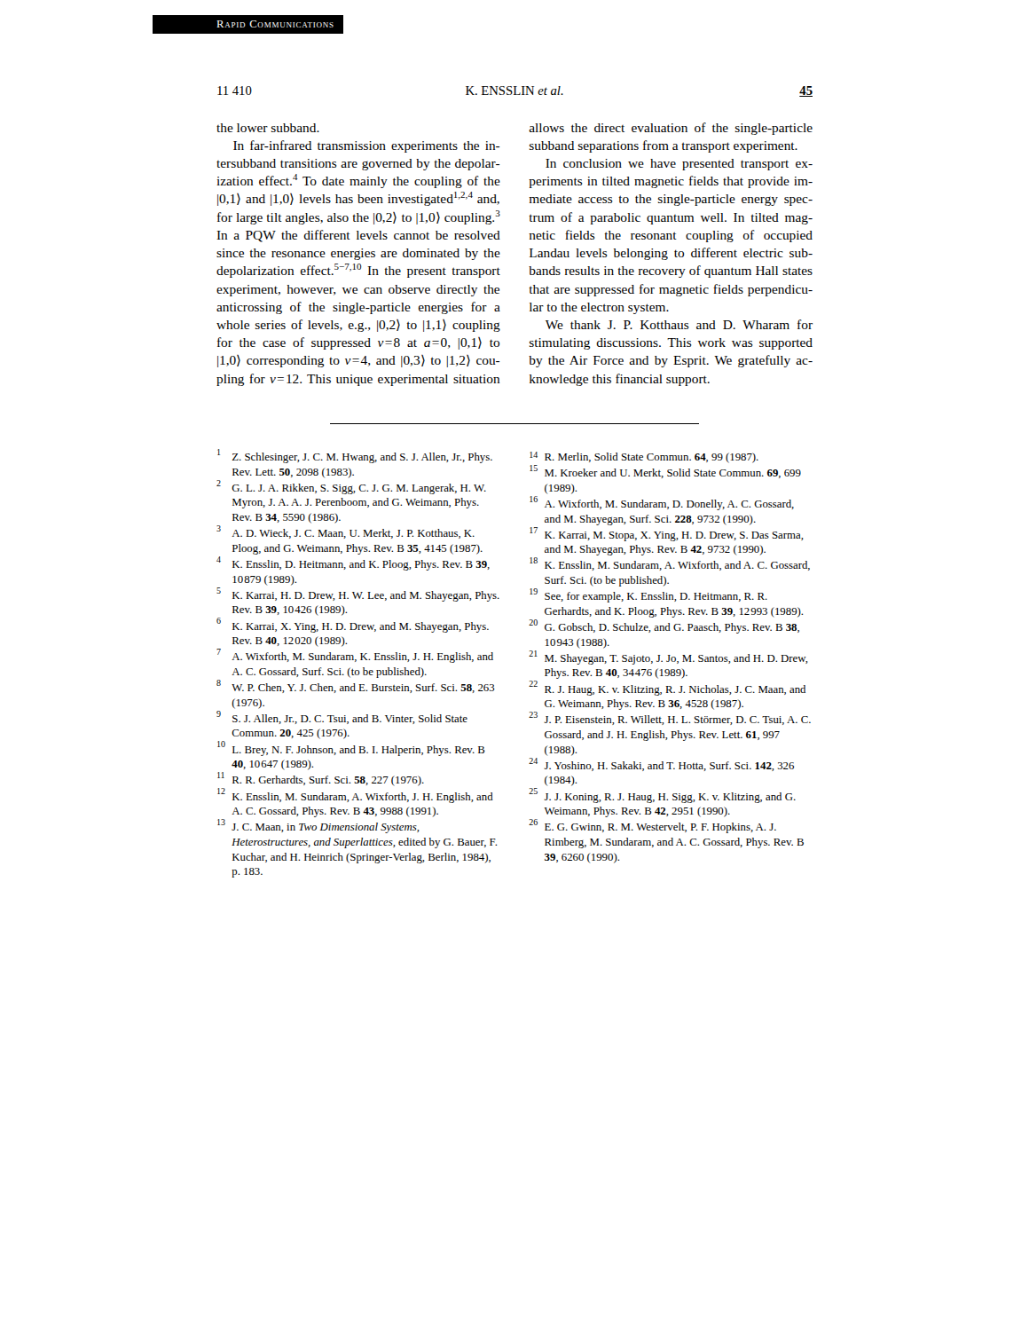Rapid Communications
11 410
K. ENSSLIN et al.
45
the lower subband.
In far-infrared transmission experiments the intersubband transitions are governed by the depolarization effect.4 To date mainly the coupling of the |0,1⟩ and |1,0⟩ levels has been investigated1,2,4 and, for large tilt angles, also the |0,2⟩ to |1,0⟩ coupling.3 In a PQW the different levels cannot be resolved since the resonance energies are dominated by the depolarization effect.5−7,10 In the present transport experiment, however, we can observe directly the anticrossing of the single-particle energies for a whole series of levels, e.g., |0,2⟩ to |1,1⟩ coupling for the case of suppressed v = 8 at a = 0, |0,1⟩ to |1,0⟩ corresponding to v = 4, and |0,3⟩ to |1,2⟩ coupling for v = 12. This unique experimental situation allows the direct evaluation of the single-particle subband separations from a transport experiment.
In conclusion we have presented transport experiments in tilted magnetic fields that provide immediate access to the single-particle energy spectrum of a parabolic quantum well. In tilted magnetic fields the resonant coupling of occupied Landau levels belonging to different electric subbands results in the recovery of quantum Hall states that are suppressed for magnetic fields perpendicular to the electron system.
We thank J. P. Kotthaus and D. Wharam for stimulating discussions. This work was supported by the Air Force and by Esprit. We gratefully acknowledge this financial support.
Z. Schlesinger, J. C. M. Hwang, and S. J. Allen, Jr., Phys. Rev. Lett. 50, 2098 (1983).
G. L. J. A. Rikken, S. Sigg, C. J. G. M. Langerak, H. W. Myron, J. A. A. J. Perenboom, and G. Weimann, Phys. Rev. B 34, 5590 (1986).
A. D. Wieck, J. C. Maan, U. Merkt, J. P. Kotthaus, K. Ploog, and G. Weimann, Phys. Rev. B 35, 4145 (1987).
K. Ensslin, D. Heitmann, and K. Ploog, Phys. Rev. B 39, 10 879 (1989).
K. Karrai, H. D. Drew, H. W. Lee, and M. Shayegan, Phys. Rev. B 39, 10 426 (1989).
K. Karrai, X. Ying, H. D. Drew, and M. Shayegan, Phys. Rev. B 40, 12 020 (1989).
A. Wixforth, M. Sundaram, K. Ensslin, J. H. English, and A. C. Gossard, Surf. Sci. (to be published).
W. P. Chen, Y. J. Chen, and E. Burstein, Surf. Sci. 58, 263 (1976).
S. J. Allen, Jr., D. C. Tsui, and B. Vinter, Solid State Commun. 20, 425 (1976).
L. Brey, N. F. Johnson, and B. I. Halperin, Phys. Rev. B 40, 10 647 (1989).
R. R. Gerhardts, Surf. Sci. 58, 227 (1976).
K. Ensslin, M. Sundaram, A. Wixforth, J. H. English, and A. C. Gossard, Phys. Rev. B 43, 9988 (1991).
J. C. Maan, in Two Dimensional Systems, Heterostructures, and Superlattices, edited by G. Bauer, F. Kuchar, and H. Heinrich (Springer-Verlag, Berlin, 1984), p. 183.
R. Merlin, Solid State Commun. 64, 99 (1987).
M. Kroeker and U. Merkt, Solid State Commun. 69, 699 (1989).
A. Wixforth, M. Sundaram, D. Donelly, A. C. Gossard, and M. Shayegan, Surf. Sci. 228, 9732 (1990).
K. Karrai, M. Stopa, X. Ying, H. D. Drew, S. Das Sarma, and M. Shayegan, Phys. Rev. B 42, 9732 (1990).
K. Ensslin, M. Sundaram, A. Wixforth, and A. C. Gossard, Surf. Sci. (to be published).
See, for example, K. Ensslin, D. Heitmann, R. R. Gerhardts, and K. Ploog, Phys. Rev. B 39, 12 993 (1989).
G. Gobsch, D. Schulze, and G. Paasch, Phys. Rev. B 38, 10 943 (1988).
M. Shayegan, T. Sajoto, J. Jo, M. Santos, and H. D. Drew, Phys. Rev. B 40, 34 476 (1989).
R. J. Haug, K. v. Klitzing, R. J. Nicholas, J. C. Maan, and G. Weimann, Phys. Rev. B 36, 4528 (1987).
J. P. Eisenstein, R. Willett, H. L. Störmer, D. C. Tsui, A. C. Gossard, and J. H. English, Phys. Rev. Lett. 61, 997 (1988).
J. Yoshino, H. Sakaki, and T. Hotta, Surf. Sci. 142, 326 (1984).
J. J. Koning, R. J. Haug, H. Sigg, K. v. Klitzing, and G. Weimann, Phys. Rev. B 42, 2951 (1990).
E. G. Gwinn, R. M. Westervelt, P. F. Hopkins, A. J. Rimberg, M. Sundaram, and A. C. Gossard, Phys. Rev. B 39, 6260 (1990).